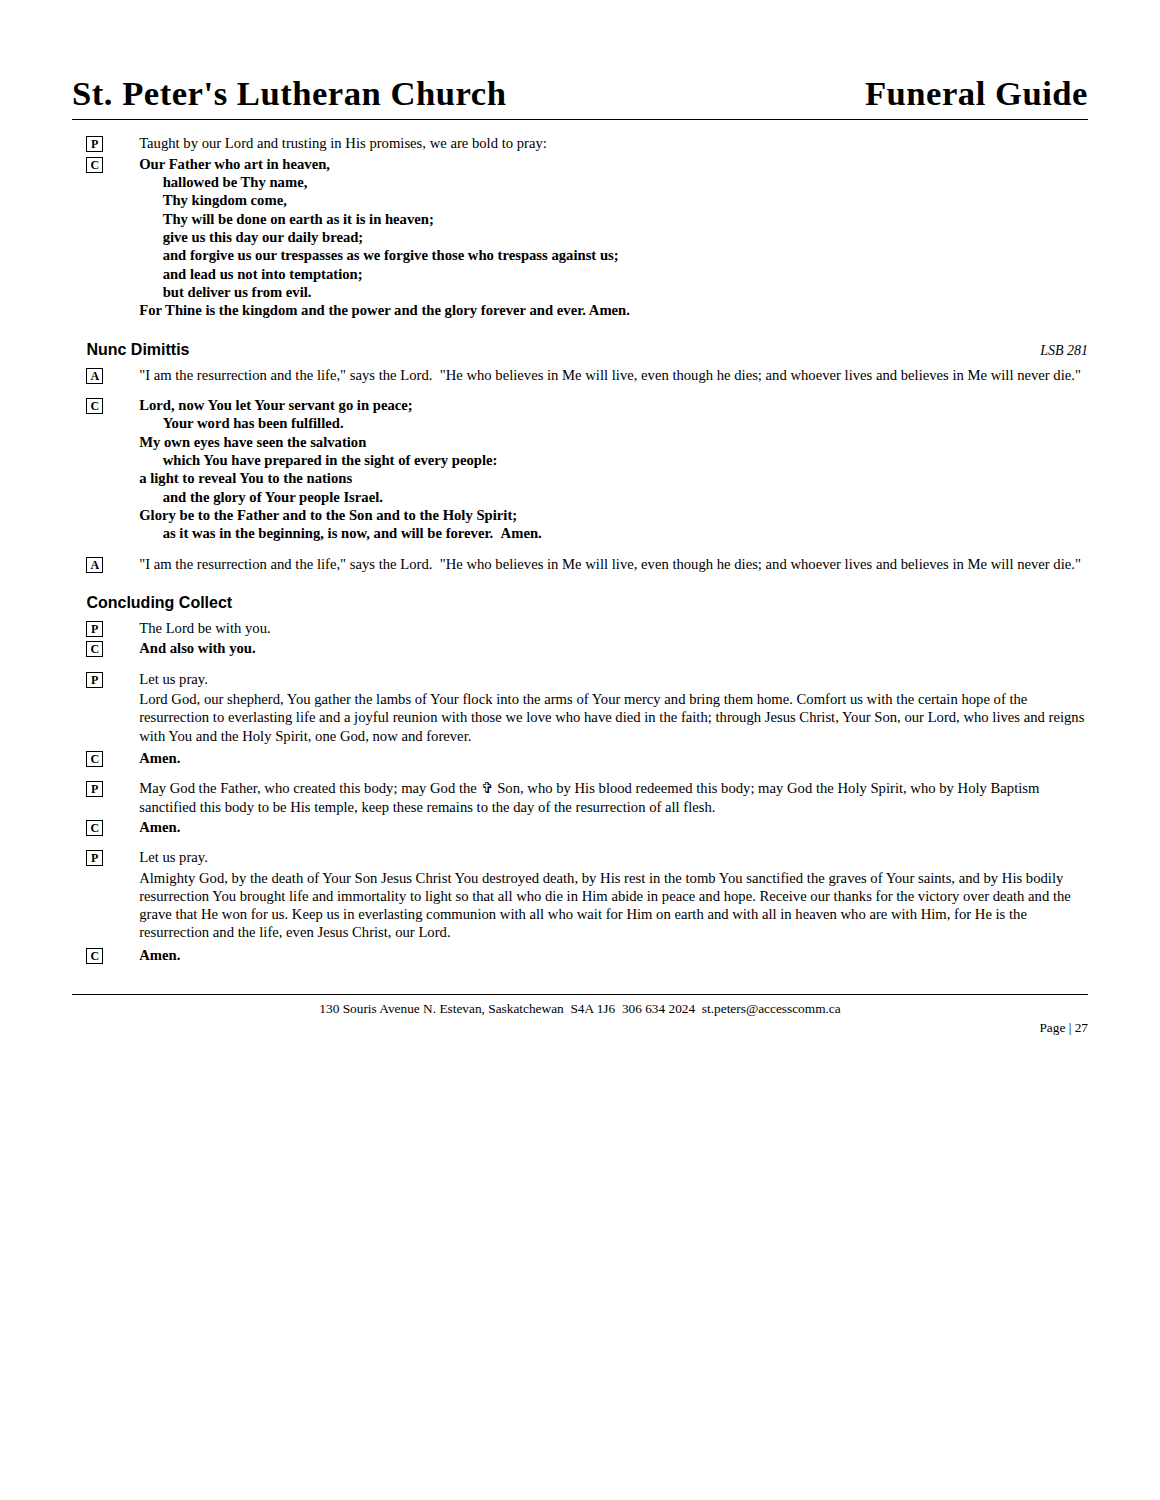St. Peter's Lutheran Church
Funeral Guide
| P | Taught by our Lord and trusting in His promises, we are bold to pray: |
| C | Our Father who art in heaven, hallowed be Thy name, Thy kingdom come, Thy will be done on earth as it is in heaven; give us this day our daily bread; and forgive us our trespasses as we forgive those who trespass against us; and lead us not into temptation; but deliver us from evil. For Thine is the kingdom and the power and the glory forever and ever. Amen. |
Nunc Dimittis
LSB 281
| A | "I am the resurrection and the life," says the Lord. "He who believes in Me will live, even though he dies; and whoever lives and believes in Me will never die." |
| C | Lord, now You let Your servant go in peace; Your word has been fulfilled. My own eyes have seen the salvation which You have prepared in the sight of every people: a light to reveal You to the nations and the glory of Your people Israel. Glory be to the Father and to the Son and to the Holy Spirit; as it was in the beginning, is now, and will be forever. Amen. |
| A | "I am the resurrection and the life," says the Lord. "He who believes in Me will live, even though he dies; and whoever lives and believes in Me will never die." |
Concluding Collect
| P | The Lord be with you. |
| C | And also with you. |
| P | Let us pray. Lord God, our shepherd, You gather the lambs of Your flock into the arms of Your mercy and bring them home. Comfort us with the certain hope of the resurrection to everlasting life and a joyful reunion with those we love who have died in the faith; through Jesus Christ, Your Son, our Lord, who lives and reigns with You and the Holy Spirit, one God, now and forever. |
| C | Amen. |
| P | May God the Father, who created this body; may God the ✞ Son, who by His blood redeemed this body; may God the Holy Spirit, who by Holy Baptism sanctified this body to be His temple, keep these remains to the day of the resurrection of all flesh. |
| C | Amen. |
| P | Let us pray. Almighty God, by the death of Your Son Jesus Christ You destroyed death, by His rest in the tomb You sanctified the graves of Your saints, and by His bodily resurrection You brought life and immortality to light so that all who die in Him abide in peace and hope. Receive our thanks for the victory over death and the grave that He won for us. Keep us in everlasting communion with all who wait for Him on earth and with all in heaven who are with Him, for He is the resurrection and the life, even Jesus Christ, our Lord. |
| C | Amen. |
130 Souris Avenue N. Estevan, Saskatchewan S4A 1J6 306 634 2024 st.peters@accesscomm.ca
Page | 27